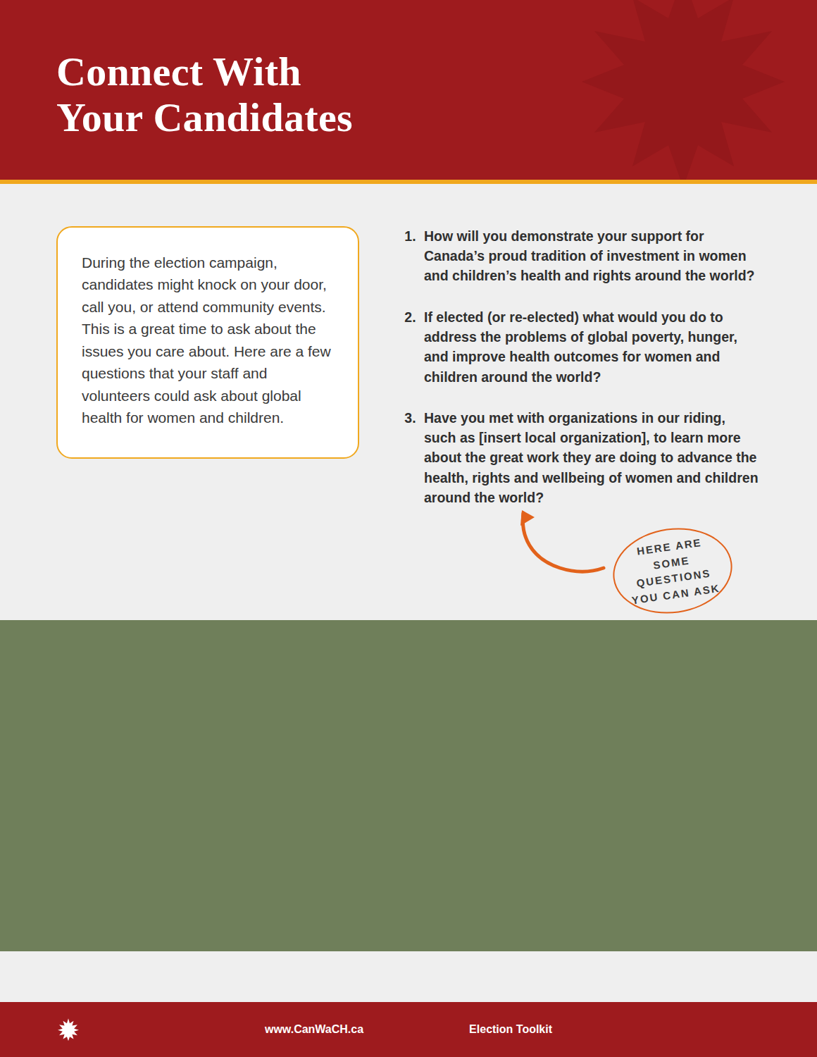Connect With
Your Candidates
During the election campaign, candidates might knock on your door, call you, or attend community events. This is a great time to ask about the issues you care about. Here are a few questions that your staff and volunteers could ask about global health for women and children.
How will you demonstrate your support for Canada’s proud tradition of investment in women and children’s health and rights around the world?
If elected (or re-elected) what would you do to address the problems of global poverty, hunger, and improve health outcomes for women and children around the world?
Have you met with organizations in our riding, such as [insert local organization], to learn more about the great work they are doing to advance the health, rights and wellbeing of women and children around the world?
Here are some questions you can ask
www.CanWaCH.ca Election Toolkit